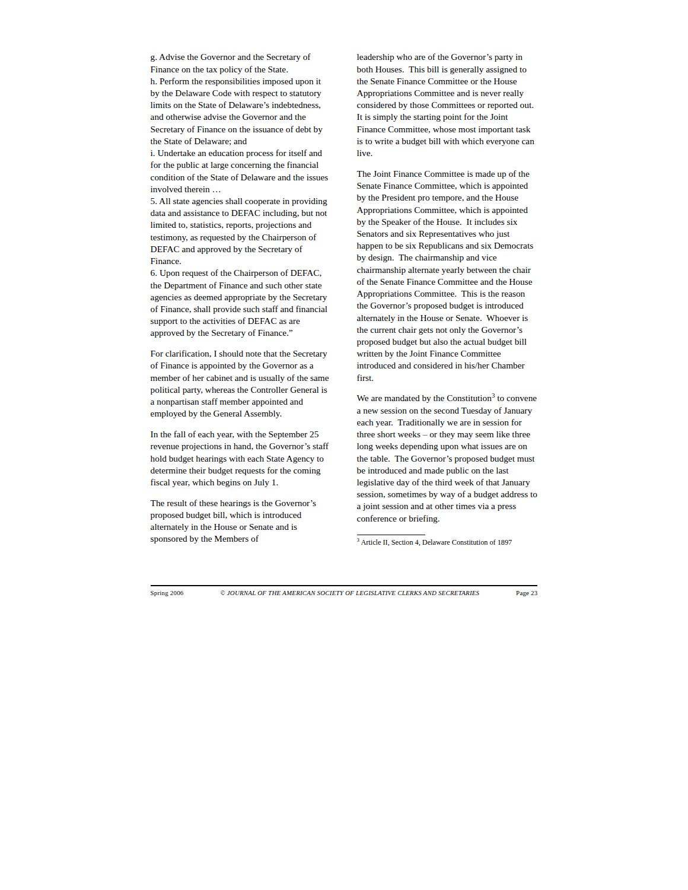g. Advise the Governor and the Secretary of Finance on the tax policy of the State.
h. Perform the responsibilities imposed upon it by the Delaware Code with respect to statutory limits on the State of Delaware’s indebtedness, and otherwise advise the Governor and the Secretary of Finance on the issuance of debt by the State of Delaware; and
i. Undertake an education process for itself and for the public at large concerning the financial condition of the State of Delaware and the issues involved therein …
5. All state agencies shall cooperate in providing data and assistance to DEFAC including, but not limited to, statistics, reports, projections and testimony, as requested by the Chairperson of DEFAC and approved by the Secretary of Finance.
6. Upon request of the Chairperson of DEFAC, the Department of Finance and such other state agencies as deemed appropriate by the Secretary of Finance, shall provide such staff and financial support to the activities of DEFAC as are approved by the Secretary of Finance.”
For clarification, I should note that the Secretary of Finance is appointed by the Governor as a member of her cabinet and is usually of the same political party, whereas the Controller General is a nonpartisan staff member appointed and employed by the General Assembly.
In the fall of each year, with the September 25 revenue projections in hand, the Governor’s staff hold budget hearings with each State Agency to determine their budget requests for the coming fiscal year, which begins on July 1.
The result of these hearings is the Governor’s proposed budget bill, which is introduced alternately in the House or Senate and is sponsored by the Members of
leadership who are of the Governor’s party in both Houses. This bill is generally assigned to the Senate Finance Committee or the House Appropriations Committee and is never really considered by those Committees or reported out. It is simply the starting point for the Joint Finance Committee, whose most important task is to write a budget bill with which everyone can live.
The Joint Finance Committee is made up of the Senate Finance Committee, which is appointed by the President pro tempore, and the House Appropriations Committee, which is appointed by the Speaker of the House. It includes six Senators and six Representatives who just happen to be six Republicans and six Democrats by design. The chairmanship and vice chairmanship alternate yearly between the chair of the Senate Finance Committee and the House Appropriations Committee. This is the reason the Governor’s proposed budget is introduced alternately in the House or Senate. Whoever is the current chair gets not only the Governor’s proposed budget but also the actual budget bill written by the Joint Finance Committee introduced and considered in his/her Chamber first.
We are mandated by the Constitution3 to convene a new session on the second Tuesday of January each year. Traditionally we are in session for three short weeks – or they may seem like three long weeks depending upon what issues are on the table. The Governor’s proposed budget must be introduced and made public on the last legislative day of the third week of that January session, sometimes by way of a budget address to a joint session and at other times via a press conference or briefing.
3 Article II, Section 4, Delaware Constitution of 1897
Spring 2006 © JOURNAL OF THE AMERICAN SOCIETY OF LEGISLATIVE CLERKS AND SECRETARIES Page 23